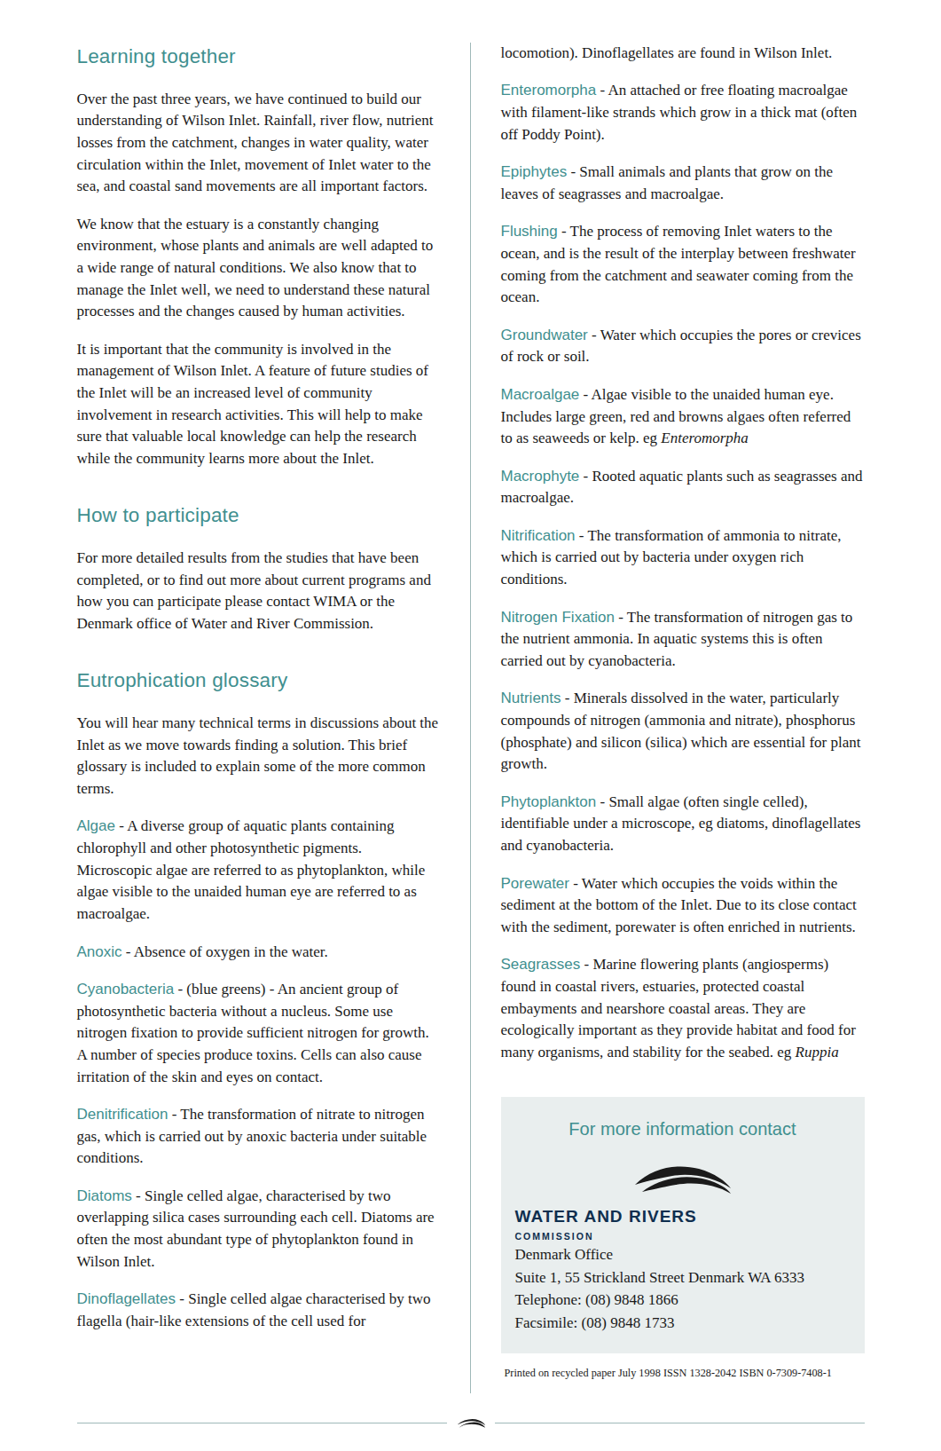Learning together
Over the past three years, we have continued to build our understanding of Wilson Inlet. Rainfall, river flow, nutrient losses from the catchment, changes in water quality, water circulation within the Inlet, movement of Inlet water to the sea, and coastal sand movements are all important factors.
We know that the estuary is a constantly changing environment, whose plants and animals are well adapted to a wide range of natural conditions. We also know that to manage the Inlet well, we need to understand these natural processes and the changes caused by human activities.
It is important that the community is involved in the management of Wilson Inlet. A feature of future studies of the Inlet will be an increased level of community involvement in research activities. This will help to make sure that valuable local knowledge can help the research while the community learns more about the Inlet.
How to participate
For more detailed results from the studies that have been completed, or to find out more about current programs and how you can participate please contact WIMA or the Denmark office of Water and River Commission.
Eutrophication glossary
You will hear many technical terms in discussions about the Inlet as we move towards finding a solution. This brief glossary is included to explain some of the more common terms.
Algae - A diverse group of aquatic plants containing chlorophyll and other photosynthetic pigments. Microscopic algae are referred to as phytoplankton, while algae visible to the unaided human eye are referred to as macroalgae.
Anoxic - Absence of oxygen in the water.
Cyanobacteria - (blue greens) - An ancient group of photosynthetic bacteria without a nucleus. Some use nitrogen fixation to provide sufficient nitrogen for growth. A number of species produce toxins. Cells can also cause irritation of the skin and eyes on contact.
Denitrification - The transformation of nitrate to nitrogen gas, which is carried out by anoxic bacteria under suitable conditions.
Diatoms - Single celled algae, characterised by two overlapping silica cases surrounding each cell. Diatoms are often the most abundant type of phytoplankton found in Wilson Inlet.
Dinoflagellates - Single celled algae characterised by two flagella (hair-like extensions of the cell used for
locomotion). Dinoflagellates are found in Wilson Inlet.
Enteromorpha - An attached or free floating macroalgae with filament-like strands which grow in a thick mat (often off Poddy Point).
Epiphytes - Small animals and plants that grow on the leaves of seagrasses and macroalgae.
Flushing - The process of removing Inlet waters to the ocean, and is the result of the interplay between freshwater coming from the catchment and seawater coming from the ocean.
Groundwater - Water which occupies the pores or crevices of rock or soil.
Macroalgae - Algae visible to the unaided human eye. Includes large green, red and browns algaes often referred to as seaweeds or kelp. eg Enteromorpha
Macrophyte - Rooted aquatic plants such as seagrasses and macroalgae.
Nitrification - The transformation of ammonia to nitrate, which is carried out by bacteria under oxygen rich conditions.
Nitrogen Fixation - The transformation of nitrogen gas to the nutrient ammonia. In aquatic systems this is often carried out by cyanobacteria.
Nutrients - Minerals dissolved in the water, particularly compounds of nitrogen (ammonia and nitrate), phosphorus (phosphate) and silicon (silica) which are essential for plant growth.
Phytoplankton - Small algae (often single celled), identifiable under a microscope, eg diatoms, dinoflagellates and cyanobacteria.
Porewater - Water which occupies the voids within the sediment at the bottom of the Inlet. Due to its close contact with the sediment, porewater is often enriched in nutrients.
Seagrasses - Marine flowering plants (angiosperms) found in coastal rivers, estuaries, protected coastal embayments and nearshore coastal areas. They are ecologically important as they provide habitat and food for many organisms, and stability for the seabed. eg Ruppia
For more information contact
WATER AND RIVERS
COMMISSION
Denmark Office
Suite 1, 55 Strickland Street Denmark WA 6333
Telephone: (08) 9848 1866
Facsimile: (08) 9848 1733
Printed on recycled paper July 1998 ISSN 1328-2042 ISBN 0-7309-7408-1